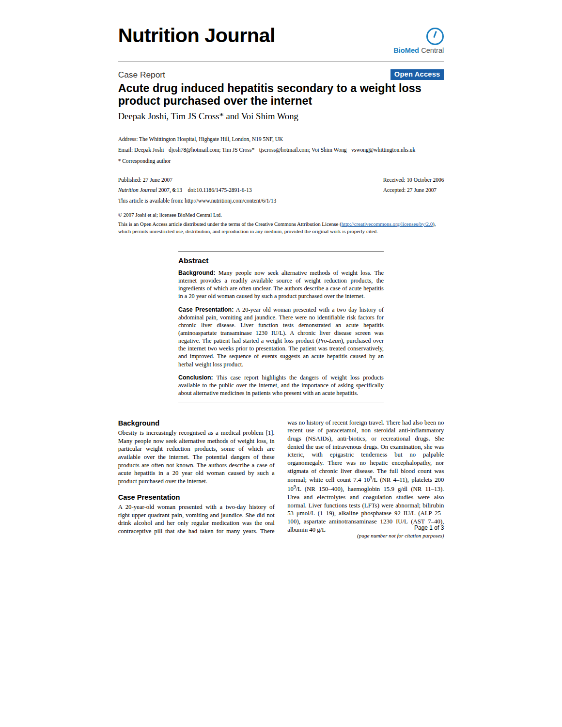Nutrition Journal
BioMed Central
Case Report
Open Access
Acute drug induced hepatitis secondary to a weight loss product purchased over the internet
Deepak Joshi, Tim JS Cross* and Voi Shim Wong
Address: The Whittington Hospital, Highgate Hill, London, N19 5NF, UK
Email: Deepak Joshi - djosh78@hotmail.com; Tim JS Cross* - tjscross@hotmail.com; Voi Shim Wong - vswong@whittington.nhs.uk
* Corresponding author
Published: 27 June 2007
Nutrition Journal 2007, 6:13 doi:10.1186/1475-2891-6-13
This article is available from: http://www.nutritionj.com/content/6/1/13
Received: 10 October 2006
Accepted: 27 June 2007
© 2007 Joshi et al; licensee BioMed Central Ltd.
This is an Open Access article distributed under the terms of the Creative Commons Attribution License (http://creativecommons.org/licenses/by/2.0), which permits unrestricted use, distribution, and reproduction in any medium, provided the original work is properly cited.
Abstract
Background: Many people now seek alternative methods of weight loss. The internet provides a readily available source of weight reduction products, the ingredients of which are often unclear. The authors describe a case of acute hepatitis in a 20 year old woman caused by such a product purchased over the internet.
Case Presentation: A 20-year old woman presented with a two day history of abdominal pain, vomiting and jaundice. There were no identifiable risk factors for chronic liver disease. Liver function tests demonstrated an acute hepatitis (aminoaspartate transaminase 1230 IU/L). A chronic liver disease screen was negative. The patient had started a weight loss product (Pro-Lean), purchased over the internet two weeks prior to presentation. The patient was treated conservatively, and improved. The sequence of events suggests an acute hepatitis caused by an herbal weight loss product.
Conclusion: This case report highlights the dangers of weight loss products available to the public over the internet, and the importance of asking specifically about alternative medicines in patients who present with an acute hepatitis.
Background
Obesity is increasingly recognised as a medical problem [1]. Many people now seek alternative methods of weight loss, in particular weight reduction products, some of which are available over the internet. The potential dangers of these products are often not known. The authors describe a case of acute hepatitis in a 20 year old woman caused by such a product purchased over the internet.
Case Presentation
A 20-year-old woman presented with a two-day history of right upper quadrant pain, vomiting and jaundice. She did not drink alcohol and her only regular medication was the oral contraceptive pill that she had taken for many years. There was no history of recent foreign travel. There had also been no recent use of paracetamol, non steroidal anti-inflammatory drugs (NSAIDs), anti-biotics, or recreational drugs. She denied the use of intravenous drugs. On examination, she was icteric, with epigastric tenderness but no palpable organomegaly. There was no hepatic encephalopathy, nor stigmata of chronic liver disease. The full blood count was normal; white cell count 7.4 109/L (NR 4–11), platelets 200 109/L (NR 150–400), haemoglobin 15.9 g/dl (NR 11–13). Urea and electrolytes and coagulation studies were also normal. Liver functions tests (LFTs) were abnormal; bilirubin 53 μmol/L (1–19), alkaline phosphatase 92 IU/L (ALP 25–100), aspartate aminotransaminase 1230 IU/L (AST 7–40), albumin 40 g/L
Page 1 of 3
(page number not for citation purposes)